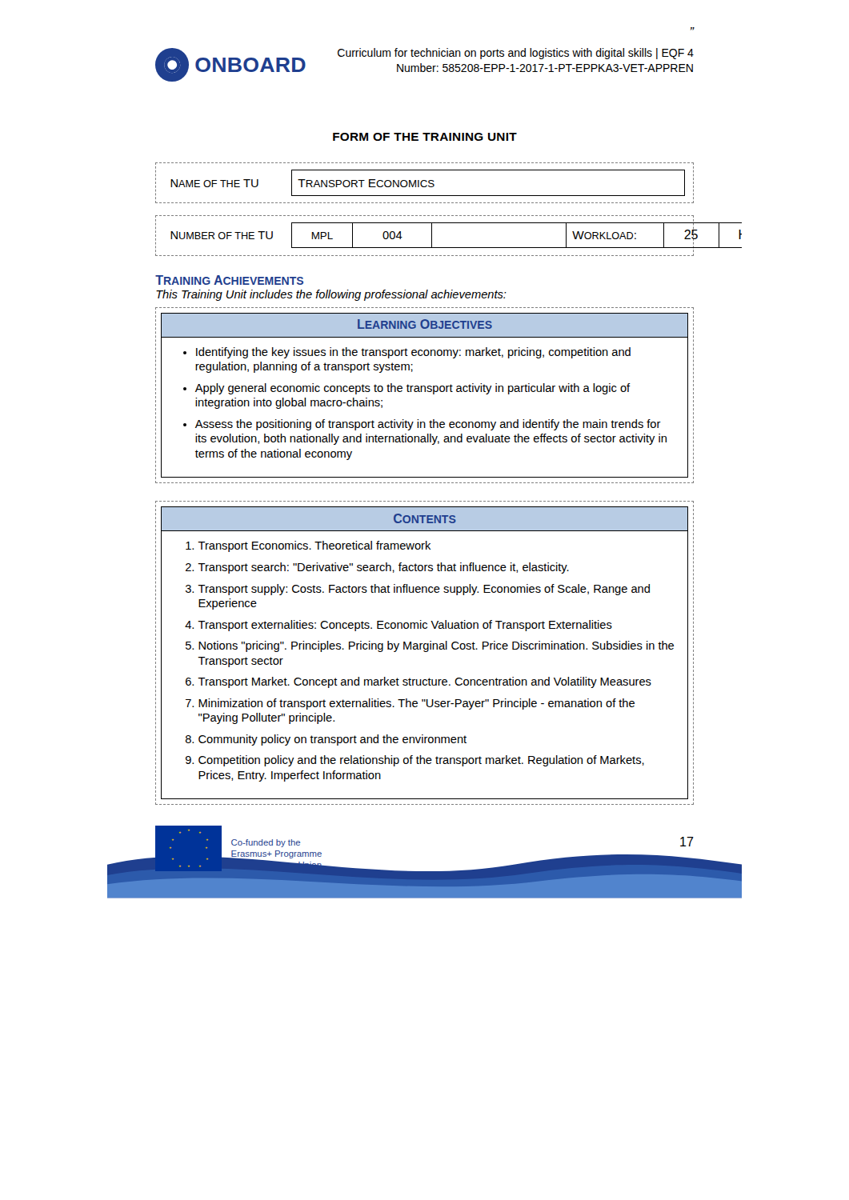ONBOARD
” Curriculum for technician on ports and logistics with digital skills | EQF 4
Number: 585208-EPP-1-2017-1-PT-EPPKA3-VET-APPREN
FORM OF THE TRAINING UNIT
| N AME OF THE TU | T RANSPORT E CONOMICS |
| N UMBER OF THE TU | MPL | 004 | | W ORKLOAD : | 25 | Hours |
TRAINING ACHIEVEMENTS
This Training Unit includes the following professional achievements:
LEARNING OBJECTIVES
Identifying the key issues in the transport economy: market, pricing, competition and regulation, planning of a transport system;
Apply general economic concepts to the transport activity in particular with a logic of integration into global macro-chains;
Assess the positioning of transport activity in the economy and identify the main trends for its evolution, both nationally and internationally, and evaluate the effects of sector activity in terms of the national economy
CONTENTS
Transport Economics. Theoretical framework
Transport search: "Derivative" search, factors that influence it, elasticity.
Transport supply: Costs. Factors that influence supply. Economies of Scale, Range and Experience
Transport externalities: Concepts. Economic Valuation of Transport Externalities
Notions "pricing". Principles. Pricing by Marginal Cost. Price Discrimination. Subsidies in the Transport sector
Transport Market. Concept and market structure. Concentration and Volatility Measures
Minimization of transport externalities. The "User-Payer" Principle - emanation of the "Paying Polluter" principle.
Community policy on transport and the environment
Competition policy and the relationship of the transport market. Regulation of Markets, Prices, Entry. Imperfect Information
★ ★ ★ ★ ★ ★ ★ ★ ★ ★ ★ ★
Co-funded by the
Erasmus+ Programme
of the European Union
17